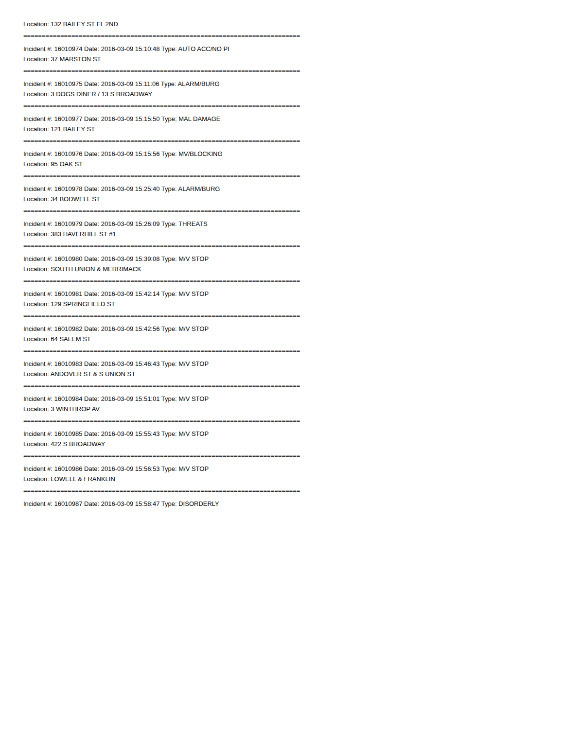Location: 132 BAILEY ST FL 2ND
===========================================================================
Incident #: 16010974 Date: 2016-03-09 15:10:48 Type: AUTO ACC/NO PI
Location: 37 MARSTON ST
===========================================================================
Incident #: 16010975 Date: 2016-03-09 15:11:06 Type: ALARM/BURG
Location: 3 DOGS DINER / 13 S BROADWAY
===========================================================================
Incident #: 16010977 Date: 2016-03-09 15:15:50 Type: MAL DAMAGE
Location: 121 BAILEY ST
===========================================================================
Incident #: 16010976 Date: 2016-03-09 15:15:56 Type: MV/BLOCKING
Location: 95 OAK ST
===========================================================================
Incident #: 16010978 Date: 2016-03-09 15:25:40 Type: ALARM/BURG
Location: 34 BODWELL ST
===========================================================================
Incident #: 16010979 Date: 2016-03-09 15:26:09 Type: THREATS
Location: 383 HAVERHILL ST #1
===========================================================================
Incident #: 16010980 Date: 2016-03-09 15:39:08 Type: M/V STOP
Location: SOUTH UNION & MERRIMACK
===========================================================================
Incident #: 16010981 Date: 2016-03-09 15:42:14 Type: M/V STOP
Location: 129 SPRINGFIELD ST
===========================================================================
Incident #: 16010982 Date: 2016-03-09 15:42:56 Type: M/V STOP
Location: 64 SALEM ST
===========================================================================
Incident #: 16010983 Date: 2016-03-09 15:46:43 Type: M/V STOP
Location: ANDOVER ST & S UNION ST
===========================================================================
Incident #: 16010984 Date: 2016-03-09 15:51:01 Type: M/V STOP
Location: 3 WINTHROP AV
===========================================================================
Incident #: 16010985 Date: 2016-03-09 15:55:43 Type: M/V STOP
Location: 422 S BROADWAY
===========================================================================
Incident #: 16010986 Date: 2016-03-09 15:56:53 Type: M/V STOP
Location: LOWELL & FRANKLIN
===========================================================================
Incident #: 16010987 Date: 2016-03-09 15:58:47 Type: DISORDERLY